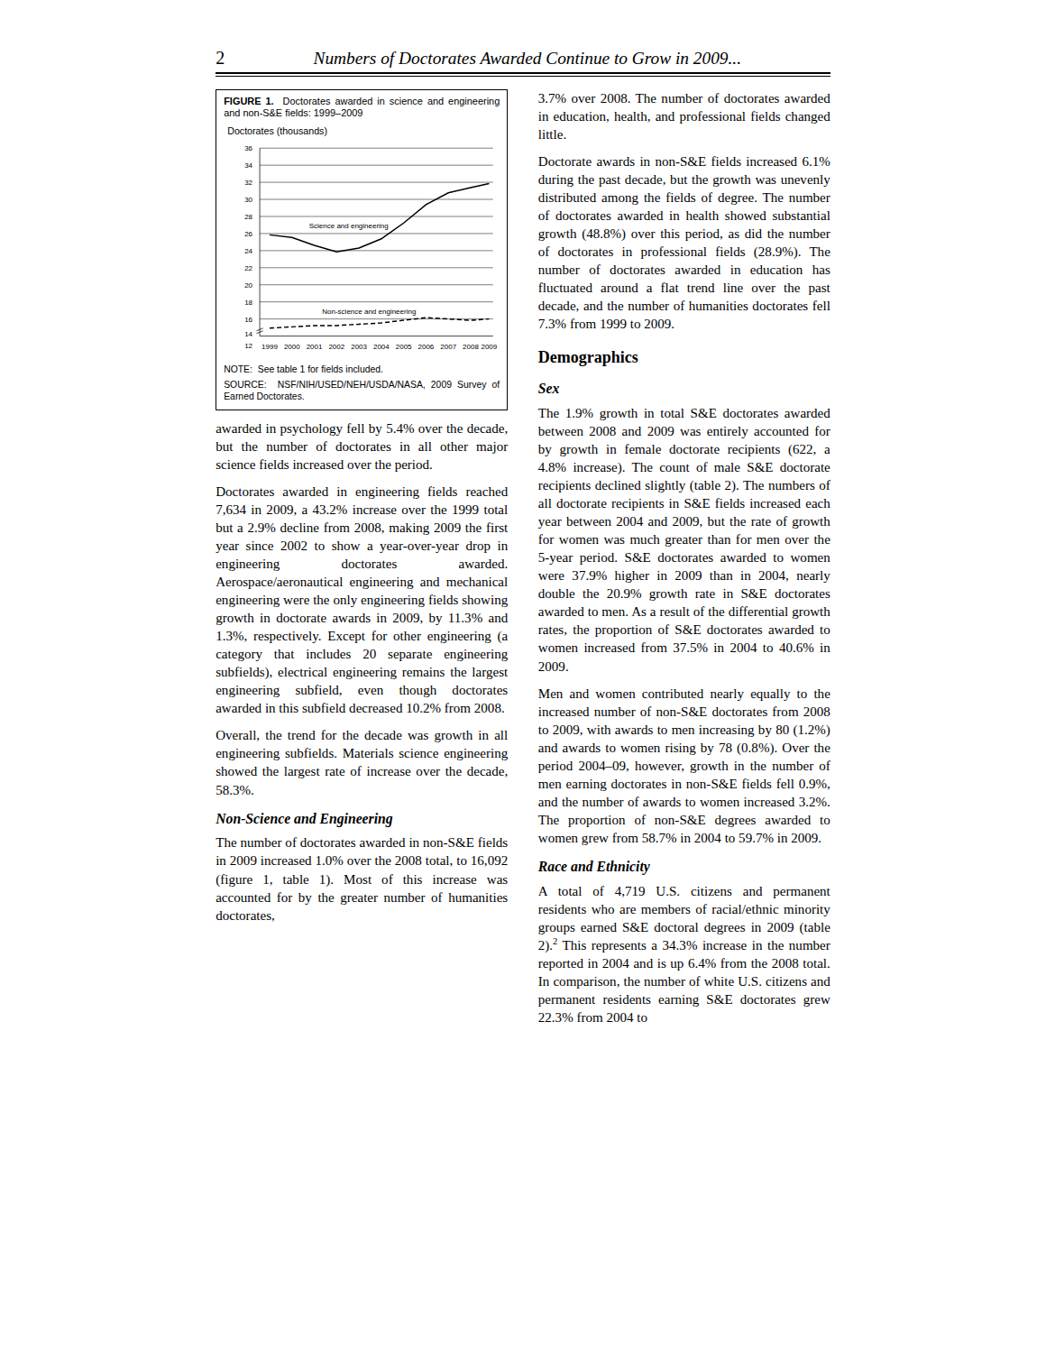2
Numbers of Doctorates Awarded Continue to Grow in 2009...
FIGURE 1. Doctorates awarded in science and engineering and non-S&E fields: 1999–2009
Doctorates (thousands)
36 34 32 30 28 26 24 22 20 18 16 14 12 0 Science and engineering Non-science and engineering 1999 2000 2001 2002 2003 2004 2005 2006 2007 2008 2009
NOTE: See table 1 for fields included.
SOURCE: NSF/NIH/USED/NEH/USDA/NASA, 2009 Survey of Earned Doctorates.
awarded in psychology fell by 5.4% over the decade, but the number of doctorates in all other major science fields increased over the period.
Doctorates awarded in engineering fields reached 7,634 in 2009, a 43.2% increase over the 1999 total but a 2.9% decline from 2008, making 2009 the first year since 2002 to show a year-over-year drop in engineering doctorates awarded. Aerospace/aeronautical engineering and mechanical engineering were the only engineering fields showing growth in doctorate awards in 2009, by 11.3% and 1.3%, respectively. Except for other engineering (a category that includes 20 separate engineering subfields), electrical engineering remains the largest engineering subfield, even though doctorates awarded in this subfield decreased 10.2% from 2008.
Overall, the trend for the decade was growth in all engineering subfields. Materials science engineering showed the largest rate of increase over the decade, 58.3%.
Non-Science and Engineering
The number of doctorates awarded in non-S&E fields in 2009 increased 1.0% over the 2008 total, to 16,092 (figure 1, table 1). Most of this increase was accounted for by the greater number of humanities doctorates,
3.7% over 2008. The number of doctorates awarded in education, health, and professional fields changed little.
Doctorate awards in non-S&E fields increased 6.1% during the past decade, but the growth was unevenly distributed among the fields of degree. The number of doctorates awarded in health showed substantial growth (48.8%) over this period, as did the number of doctorates in professional fields (28.9%). The number of doctorates awarded in education has fluctuated around a flat trend line over the past decade, and the number of humanities doctorates fell 7.3% from 1999 to 2009.
Demographics
Sex
The 1.9% growth in total S&E doctorates awarded between 2008 and 2009 was entirely accounted for by growth in female doctorate recipients (622, a 4.8% increase). The count of male S&E doctorate recipients declined slightly (table 2). The numbers of all doctorate recipients in S&E fields increased each year between 2004 and 2009, but the rate of growth for women was much greater than for men over the 5-year period. S&E doctorates awarded to women were 37.9% higher in 2009 than in 2004, nearly double the 20.9% growth rate in S&E doctorates awarded to men. As a result of the differential growth rates, the proportion of S&E doctorates awarded to women increased from 37.5% in 2004 to 40.6% in 2009.
Men and women contributed nearly equally to the increased number of non-S&E doctorates from 2008 to 2009, with awards to men increasing by 80 (1.2%) and awards to women rising by 78 (0.8%). Over the period 2004–09, however, growth in the number of men earning doctorates in non-S&E fields fell 0.9%, and the number of awards to women increased 3.2%. The proportion of non-S&E degrees awarded to women grew from 58.7% in 2004 to 59.7% in 2009.
Race and Ethnicity
A total of 4,719 U.S. citizens and permanent residents who are members of racial/ethnic minority groups earned S&E doctoral degrees in 2009 (table 2).2 This represents a 34.3% increase in the number reported in 2004 and is up 6.4% from the 2008 total. In comparison, the number of white U.S. citizens and permanent residents earning S&E doctorates grew 22.3% from 2004 to